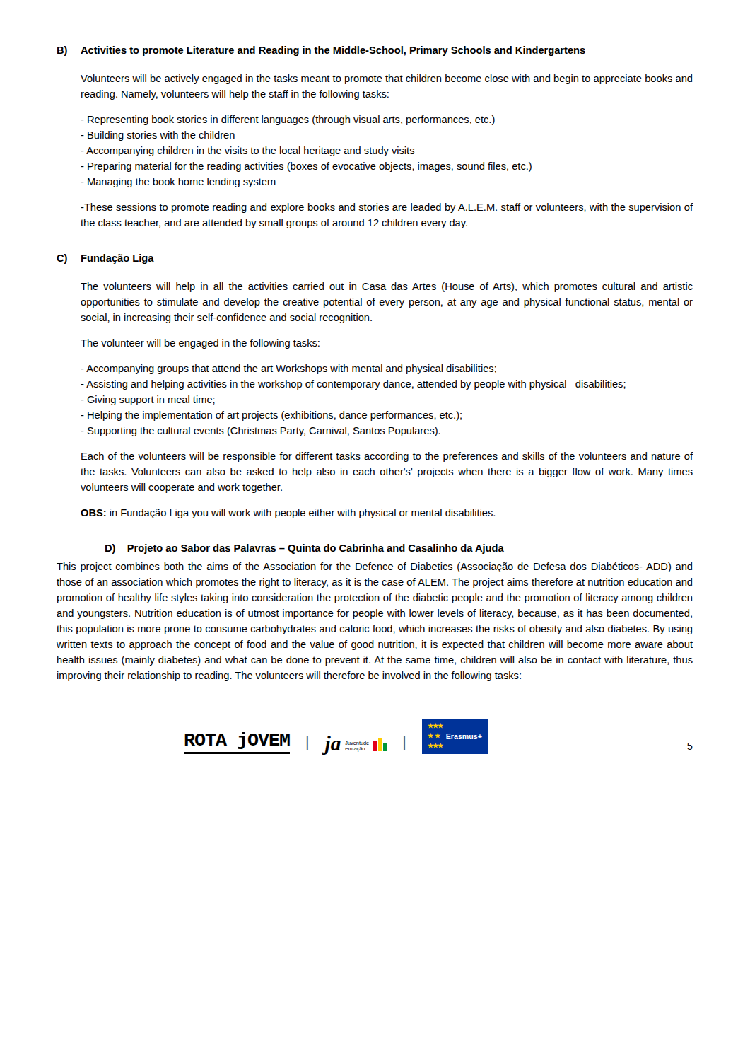B) Activities to promote Literature and Reading in the Middle-School, Primary Schools and Kindergartens
Volunteers will be actively engaged in the tasks meant to promote that children become close with and begin to appreciate books and reading. Namely, volunteers will help the staff in the following tasks:
- Representing book stories in different languages (through visual arts, performances, etc.)
- Building stories with the children
- Accompanying children in the visits to the local heritage and study visits
- Preparing material for the reading activities (boxes of evocative objects, images, sound files, etc.)
- Managing the book home lending system
-These sessions to promote reading and explore books and stories are leaded by A.L.E.M. staff or volunteers, with the supervision of the class teacher, and are attended by small groups of around 12 children every day.
C) Fundação Liga
The volunteers will help in all the activities carried out in Casa das Artes (House of Arts), which promotes cultural and artistic opportunities to stimulate and develop the creative potential of every person, at any age and physical functional status, mental or social, in increasing their self-confidence and social recognition.
The volunteer will be engaged in the following tasks:
- Accompanying groups that attend the art Workshops with mental and physical disabilities;
- Assisting and helping activities in the workshop of contemporary dance, attended by people with physical disabilities;
- Giving support in meal time;
- Helping the implementation of art projects (exhibitions, dance performances, etc.);
- Supporting the cultural events (Christmas Party, Carnival, Santos Populares).
Each of the volunteers will be responsible for different tasks according to the preferences and skills of the volunteers and nature of the tasks. Volunteers can also be asked to help also in each other's' projects when there is a bigger flow of work. Many times volunteers will cooperate and work together.
OBS: in Fundação Liga you will work with people either with physical or mental disabilities.
D) Projeto ao Sabor das Palavras – Quinta do Cabrinha and Casalinho da Ajuda
This project combines both the aims of the Association for the Defence of Diabetics (Associação de Defesa dos Diabéticos- ADD) and those of an association which promotes the right to literacy, as it is the case of ALEM. The project aims therefore at nutrition education and promotion of healthy life styles taking into consideration the protection of the diabetic people and the promotion of literacy among children and youngsters. Nutrition education is of utmost importance for people with lower levels of literacy, because, as it has been documented, this population is more prone to consume carbohydrates and caloric food, which increases the risks of obesity and also diabetes. By using written texts to approach the concept of food and the value of good nutrition, it is expected that children will become more aware about health issues (mainly diabetes) and what can be done to prevent it. At the same time, children will also be in contact with literature, thus improving their relationship to reading. The volunteers will therefore be involved in the following tasks:
ROTA jOVEM
|
ja Juventude
em ação
|
★★★
★ ★
★★★ Erasmus+
5